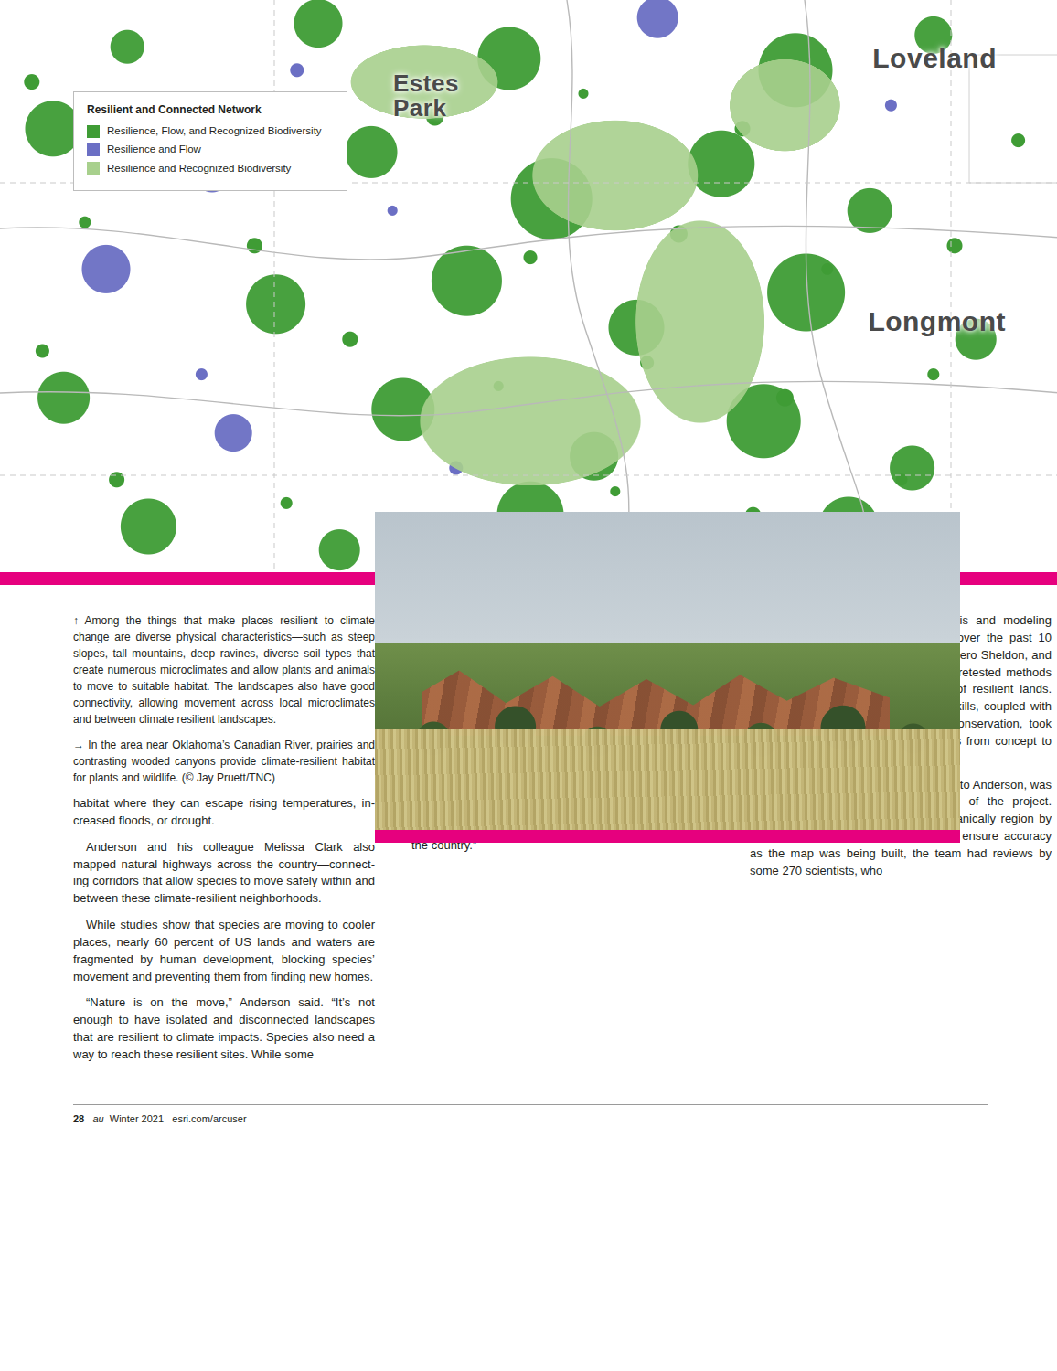Resilient and Connected Network
Resilience, Flow, and Recognized Biodiversity
Resilience and Flow
Resilience and Recognized Biodiversity
Estes
Park
Loveland
Longmont
↑ Among the things that make places resilient to climate change are diverse physical characteristics—such as steep slopes, tall mountains, deep ravines, diverse soil types that create numerous microclimates and allow plants and animals to move to suitable habitat. The landscapes also have good connectivity, allowing movement across local microclimates and between climate resilient landscapes.
→ In the area near Oklahoma’s Canadian River, prairies and contrasting wooded canyons provide climate-resilient habitat for plants and wildlife. (© Jay Pruett/TNC)
habitat where they can escape rising temperatures, increased floods, or drought.
Anderson and his colleague Melissa Clark also mapped natural highways across the country—connecting corridors that allow species to move safely within and between these climate-resilient neighborhoods.
While studies show that species are moving to cooler places, nearly 60 percent of US lands and waters are fragmented by human development, blocking species’ movement and preventing them from finding new homes.
“Nature is on the move,” Anderson said. “It’s not enough to have isolated and disconnected landscapes that are resilient to climate impacts. Species also need a way to reach these resilient sites. While some
species will be able to relocate to new homes within their local resilient neighborhoods, others will need to move great distances to entirely new landscapes. If these pathways are destroyed, many species could disappear forever.”
A Ton of Data and Essential Esri Tools
To create the Resilient and Connected Network mapping tool, Anderson and his team had to “compress 200 gigabytes of data into a useful tool and make it look and work seamlessly,” said Erik Martin, a TNC spatial ecologist who helped lead the GIS work. “The map reflects a ton of data, pulling from hundreds of datasets from all around the country.”
Using Esri’s advanced spatial analysis and modeling tools and working many long nights over the past 10 years, TNC scientists Clark, Arlene Olivero Sheldon, and Analie Barnett developed, tested, and retested methods to map and measure characteristics of resilient lands. Their analytical and problem-solving skills, coupled with their determination and passion for conservation, took the idea of a network of resilient lands from concept to reality.
One of the big challenges, according to Anderson, was persisting over the 10-year life-span of the project. During that time, the project grew organically region by region, starting with the Northeast. To ensure accuracy as the map was being built, the team had reviews by some 270 scientists, who
28 au Winter 2021 esri.com/arcuser